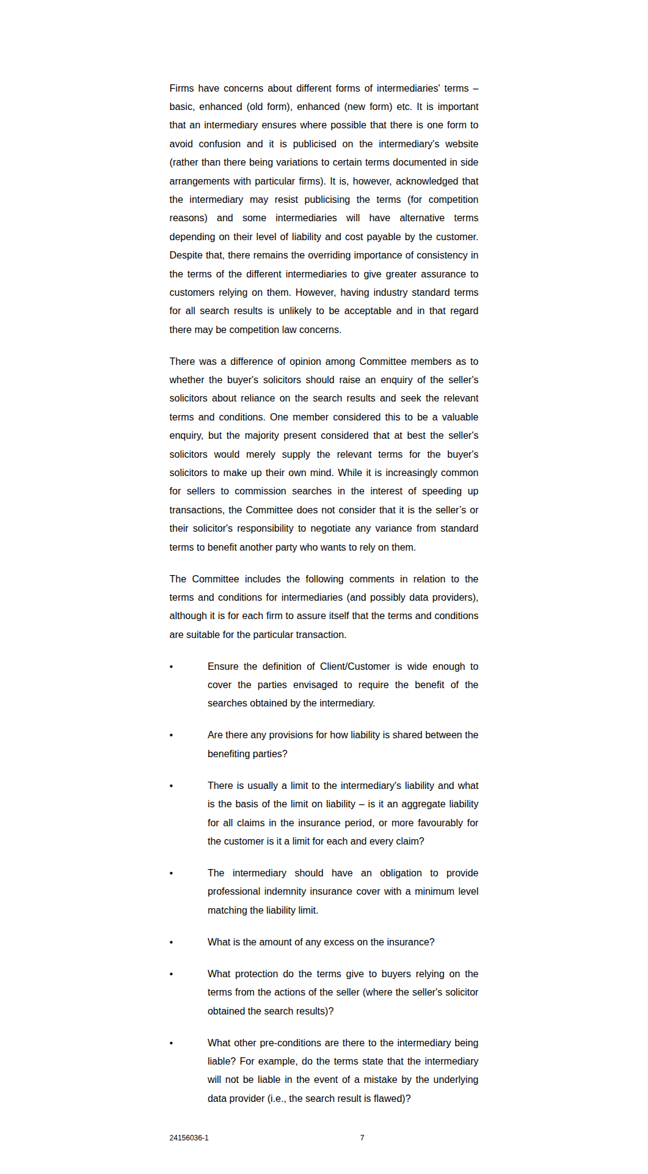Firms have concerns about different forms of intermediaries' terms – basic, enhanced (old form), enhanced (new form) etc. It is important that an intermediary ensures where possible that there is one form to avoid confusion and it is publicised on the intermediary's website (rather than there being variations to certain terms documented in side arrangements with particular firms). It is, however, acknowledged that the intermediary may resist publicising the terms (for competition reasons) and some intermediaries will have alternative terms depending on their level of liability and cost payable by the customer. Despite that, there remains the overriding importance of consistency in the terms of the different intermediaries to give greater assurance to customers relying on them. However, having industry standard terms for all search results is unlikely to be acceptable and in that regard there may be competition law concerns.
There was a difference of opinion among Committee members as to whether the buyer's solicitors should raise an enquiry of the seller's solicitors about reliance on the search results and seek the relevant terms and conditions. One member considered this to be a valuable enquiry, but the majority present considered that at best the seller's solicitors would merely supply the relevant terms for the buyer's solicitors to make up their own mind. While it is increasingly common for sellers to commission searches in the interest of speeding up transactions, the Committee does not consider that it is the seller’s or their solicitor's responsibility to negotiate any variance from standard terms to benefit another party who wants to rely on them.
The Committee includes the following comments in relation to the terms and conditions for intermediaries (and possibly data providers), although it is for each firm to assure itself that the terms and conditions are suitable for the particular transaction.
Ensure the definition of Client/Customer is wide enough to cover the parties envisaged to require the benefit of the searches obtained by the intermediary.
Are there any provisions for how liability is shared between the benefiting parties?
There is usually a limit to the intermediary's liability and what is the basis of the limit on liability – is it an aggregate liability for all claims in the insurance period, or more favourably for the customer is it a limit for each and every claim?
The intermediary should have an obligation to provide professional indemnity insurance cover with a minimum level matching the liability limit.
What is the amount of any excess on the insurance?
What protection do the terms give to buyers relying on the terms from the actions of the seller (where the seller's solicitor obtained the search results)?
What other pre-conditions are there to the intermediary being liable? For example, do the terms state that the intermediary will not be liable in the event of a mistake by the underlying data provider (i.e., the search result is flawed)?
24156036-1 7